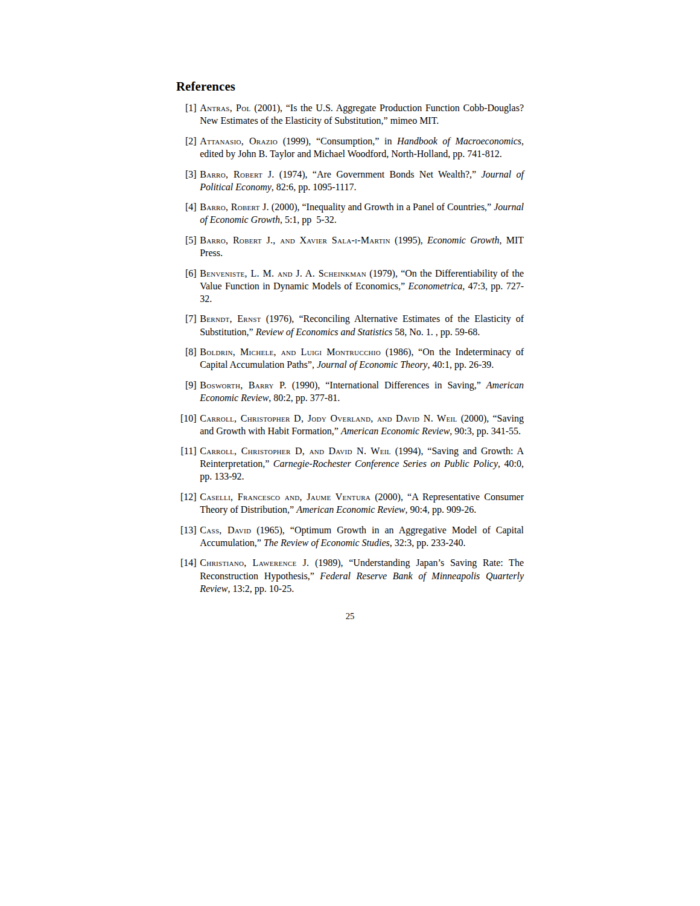References
[1] Antras, Pol (2001), “Is the U.S. Aggregate Production Function Cobb-Douglas? New Estimates of the Elasticity of Substitution,” mimeo MIT.
[2] Attanasio, Orazio (1999), “Consumption,” in Handbook of Macroeconomics, edited by John B. Taylor and Michael Woodford, North-Holland, pp. 741-812.
[3] Barro, Robert J. (1974), “Are Government Bonds Net Wealth?,” Journal of Political Economy, 82:6, pp. 1095-1117.
[4] Barro, Robert J. (2000), “Inequality and Growth in a Panel of Countries,” Journal of Economic Growth, 5:1, pp 5-32.
[5] Barro, Robert J., and Xavier Sala-i-Martin (1995), Economic Growth, MIT Press.
[6] Benveniste, L. M. and J. A. Scheinkman (1979), “On the Differentiability of the Value Function in Dynamic Models of Economics,” Econometrica, 47:3, pp. 727-32.
[7] Berndt, Ernst (1976), “Reconciling Alternative Estimates of the Elasticity of Substitution,” Review of Economics and Statistics 58, No. 1. , pp. 59-68.
[8] Boldrin, Michele, and Luigi Montrucchio (1986), “On the Indeterminacy of Capital Accumulation Paths”, Journal of Economic Theory, 40:1, pp. 26-39.
[9] Bosworth, Barry P. (1990), “International Differences in Saving,” American Economic Review, 80:2, pp. 377-81.
[10] Carroll, Christopher D, Jody Overland, and David N. Weil (2000), “Saving and Growth with Habit Formation,” American Economic Review, 90:3, pp. 341-55.
[11] Carroll, Christopher D, and David N. Weil (1994), “Saving and Growth: A Reinterpretation,” Carnegie-Rochester Conference Series on Public Policy, 40:0, pp. 133-92.
[12] Caselli, Francesco and, Jaume Ventura (2000), “A Representative Consumer Theory of Distribution,” American Economic Review, 90:4, pp. 909-26.
[13] Cass, David (1965), “Optimum Growth in an Aggregative Model of Capital Accumulation,” The Review of Economic Studies, 32:3, pp. 233-240.
[14] Christiano, Lawerence J. (1989), “Understanding Japan’s Saving Rate: The Reconstruction Hypothesis,” Federal Reserve Bank of Minneapolis Quarterly Review, 13:2, pp. 10-25.
25